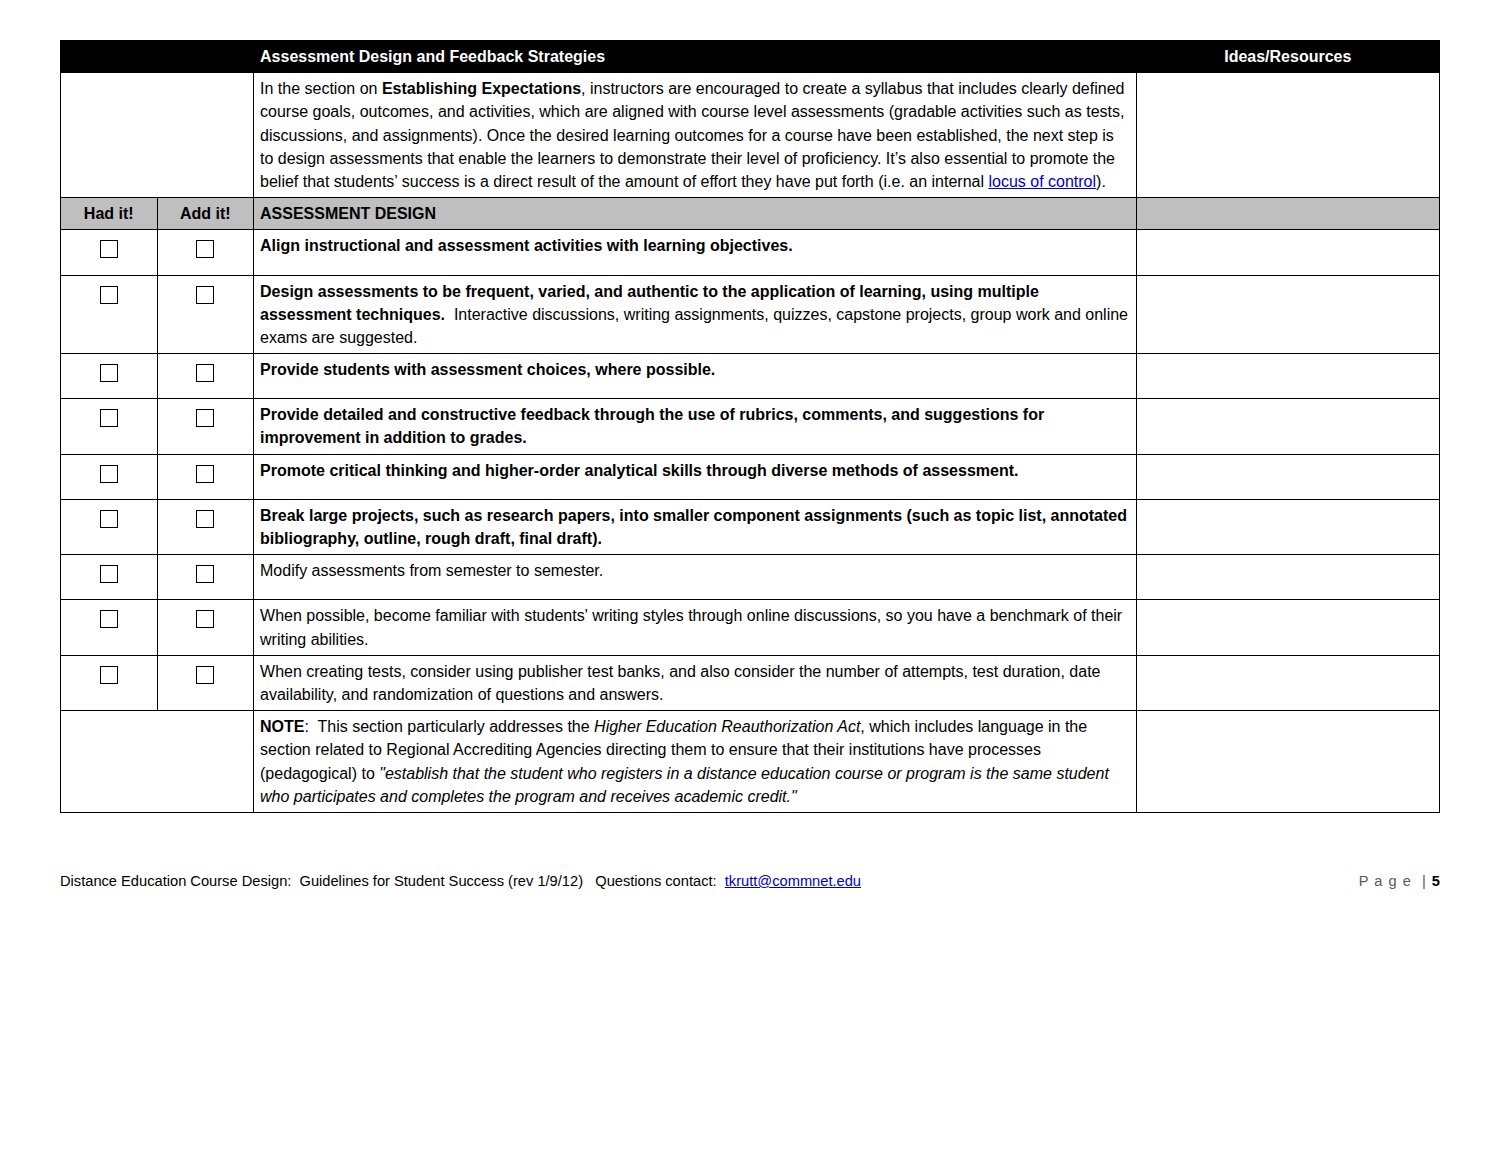| | | Assessment Design and Feedback Strategies | Ideas/Resources |
| | | In the section on Establishing Expectations , instructors are encouraged to create a syllabus that includes clearly defined course goals, outcomes, and activities, which are aligned with course level assessments (gradable activities such as tests, discussions, and assignments). Once the desired learning outcomes for a course have been established, the next step is to design assessments that enable the learners to demonstrate their level of proficiency. It’s also essential to promote the belief that students’ success is a direct result of the amount of effort they have put forth (i.e. an internal locus of control ). | |
| Had it! | Add it! | ASSESSMENT DESIGN | |
| | | Align instructional and assessment activities with learning objectives. | |
| | | Design assessments to be frequent, varied, and authentic to the application of learning, using multiple assessment techniques. Interactive discussions, writing assignments, quizzes, capstone projects, group work and online exams are suggested. | |
| | | Provide students with assessment choices, where possible. | |
| | | Provide detailed and constructive feedback through the use of rubrics, comments, and suggestions for improvement in addition to grades. | |
| | | Promote critical thinking and higher-order analytical skills through diverse methods of assessment. | |
| | | Break large projects, such as research papers, into smaller component assignments (such as topic list, annotated bibliography, outline, rough draft, final draft). | |
| | | Modify assessments from semester to semester. | |
| | | When possible, become familiar with students' writing styles through online discussions, so you have a benchmark of their writing abilities. | |
| | | When creating tests, consider using publisher test banks, and also consider the number of attempts, test duration, date availability, and randomization of questions and answers. | |
| | | NOTE : This section particularly addresses the Higher Education Reauthorization Act , which includes language in the section related to Regional Accrediting Agencies directing them to ensure that their institutions have processes (pedagogical) to "establish that the student who registers in a distance education course or program is the same student who participates and completes the program and receives academic credit." | |
Distance Education Course Design: Guidelines for Student Success (rev 1/9/12) Questions contact: tkrutt@commnet.edu
P a g e | 5